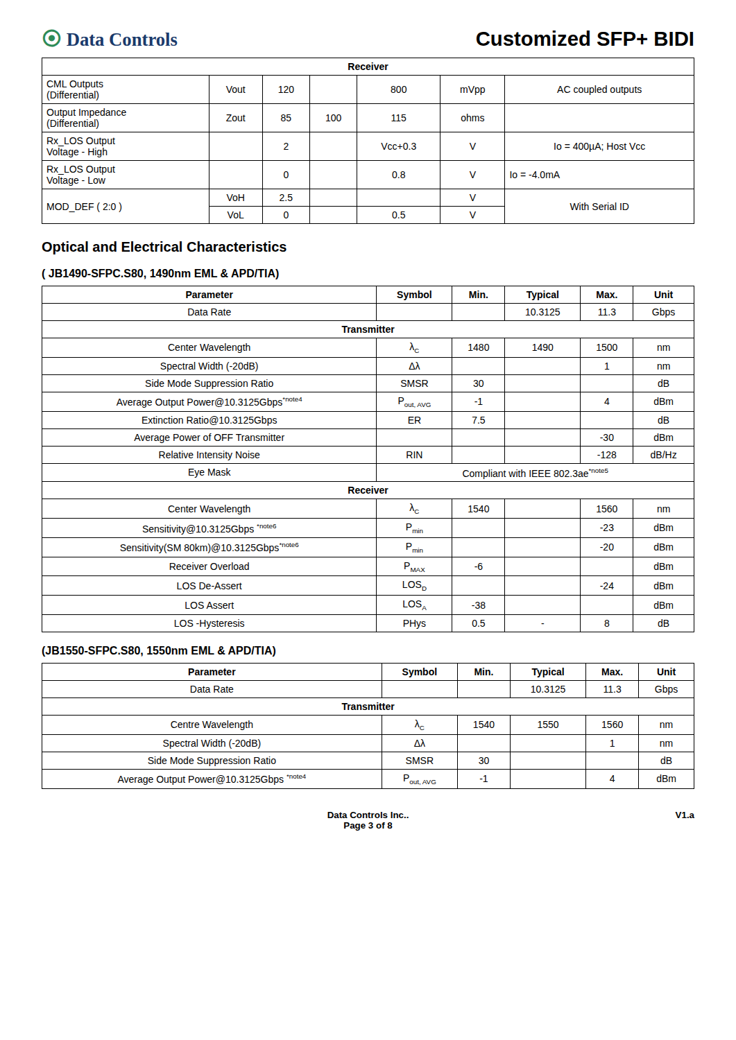⦿ Data Controls
Customized SFP+ BIDI
| Receiver |
| CML Outputs (Differential) | Vout | 120 | | 800 | mVpp | AC coupled outputs |
| Output Impedance (Differential) | Zout | 85 | 100 | 115 | ohms | |
| Rx_LOS Output Voltage - High | | 2 | | Vcc+0.3 | V | Io = 400µA; Host Vcc |
| Rx_LOS Output Voltage - Low | | 0 | | 0.8 | V | Io = -4.0mA |
| MOD_DEF ( 2:0 ) | VoH | 2.5 | | | V | With Serial ID |
| VoL | 0 | | 0.5 | V |
Optical and Electrical Characteristics
( JB1490-SFPC.S80, 1490nm EML & APD/TIA)
| Parameter | Symbol | Min. | Typical | Max. | Unit |
| --- | --- | --- | --- | --- | --- |
| Data Rate | | | 10.3125 | 11.3 | Gbps |
| Transmitter |
| Center Wavelength | λ C | 1480 | 1490 | 1500 | nm |
| Spectral Width (-20dB) | Δλ | | | 1 | nm |
| Side Mode Suppression Ratio | SMSR | 30 | | | dB |
| Average Output Power@10.3125Gbps *note4 | P out, AVG | -1 | | 4 | dBm |
| Extinction Ratio@10.3125Gbps | ER | 7.5 | | | dB |
| Average Power of OFF Transmitter | | | | -30 | dBm |
| Relative Intensity Noise | RIN | | | -128 | dB/Hz |
| Eye Mask | Compliant with IEEE 802.3ae *note5 |
| Receiver |
| Center Wavelength | λ C | 1540 | | 1560 | nm |
| Sensitivity@10.3125Gbps *note6 | P min | | | -23 | dBm |
| Sensitivity(SM 80km)@10.3125Gbps *note6 | P min | | | -20 | dBm |
| Receiver Overload | P MAX | -6 | | | dBm |
| LOS De-Assert | LOS D | | | -24 | dBm |
| LOS Assert | LOS A | -38 | | | dBm |
| LOS -Hysteresis | PHys | 0.5 | - | 8 | dB |
(JB1550-SFPC.S80, 1550nm EML & APD/TIA)
| Parameter | Symbol | Min. | Typical | Max. | Unit |
| --- | --- | --- | --- | --- | --- |
| Data Rate | | | 10.3125 | 11.3 | Gbps |
| Transmitter |
| Centre Wavelength | λ C | 1540 | 1550 | 1560 | nm |
| Spectral Width (-20dB) | Δλ | | | 1 | nm |
| Side Mode Suppression Ratio | SMSR | 30 | | | dB |
| Average Output Power@10.3125Gbps *note4 | P out, AVG | -1 | | 4 | dBm |
Data Controls Inc..
Page 3 of 8
V1.a